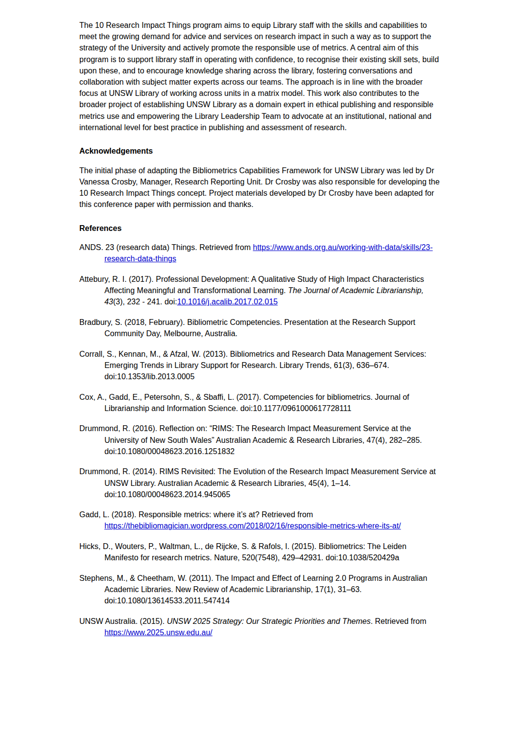The 10 Research Impact Things program aims to equip Library staff with the skills and capabilities to meet the growing demand for advice and services on research impact in such a way as to support the strategy of the University and actively promote the responsible use of metrics. A central aim of this program is to support library staff in operating with confidence, to recognise their existing skill sets, build upon these, and to encourage knowledge sharing across the library, fostering conversations and collaboration with subject matter experts across our teams. The approach is in line with the broader focus at UNSW Library of working across units in a matrix model. This work also contributes to the broader project of establishing UNSW Library as a domain expert in ethical publishing and responsible metrics use and empowering the Library Leadership Team to advocate at an institutional, national and international level for best practice in publishing and assessment of research.
Acknowledgements
The initial phase of adapting the Bibliometrics Capabilities Framework for UNSW Library was led by Dr Vanessa Crosby, Manager, Research Reporting Unit. Dr Crosby was also responsible for developing the 10 Research Impact Things concept. Project materials developed by Dr Crosby have been adapted for this conference paper with permission and thanks.
References
ANDS. 23 (research data) Things. Retrieved from https://www.ands.org.au/working-with-data/skills/23-research-data-things
Attebury, R. I. (2017). Professional Development: A Qualitative Study of High Impact Characteristics Affecting Meaningful and Transformational Learning. The Journal of Academic Librarianship, 43(3), 232 - 241. doi:10.1016/j.acalib.2017.02.015
Bradbury, S. (2018, February). Bibliometric Competencies. Presentation at the Research Support Community Day, Melbourne, Australia.
Corrall, S., Kennan, M., & Afzal, W. (2013). Bibliometrics and Research Data Management Services: Emerging Trends in Library Support for Research. Library Trends, 61(3), 636–674. doi:10.1353/lib.2013.0005
Cox, A., Gadd, E., Petersohn, S., & Sbaffi, L. (2017). Competencies for bibliometrics. Journal of Librarianship and Information Science. doi:10.1177/0961000617728111
Drummond, R. (2016). Reflection on: “RIMS: The Research Impact Measurement Service at the University of New South Wales” Australian Academic & Research Libraries, 47(4), 282–285. doi:10.1080/00048623.2016.1251832
Drummond, R. (2014). RIMS Revisited: The Evolution of the Research Impact Measurement Service at UNSW Library. Australian Academic & Research Libraries, 45(4), 1–14. doi:10.1080/00048623.2014.945065
Gadd, L. (2018). Responsible metrics: where it’s at? Retrieved from https://thebibliomagician.wordpress.com/2018/02/16/responsible-metrics-where-its-at/
Hicks, D., Wouters, P., Waltman, L., de Rijcke, S. & Rafols, I. (2015). Bibliometrics: The Leiden Manifesto for research metrics. Nature, 520(7548), 429–42931. doi:10.1038/520429a
Stephens, M., & Cheetham, W. (2011). The Impact and Effect of Learning 2.0 Programs in Australian Academic Libraries. New Review of Academic Librarianship, 17(1), 31–63. doi:10.1080/13614533.2011.547414
UNSW Australia. (2015). UNSW 2025 Strategy: Our Strategic Priorities and Themes. Retrieved from https://www.2025.unsw.edu.au/